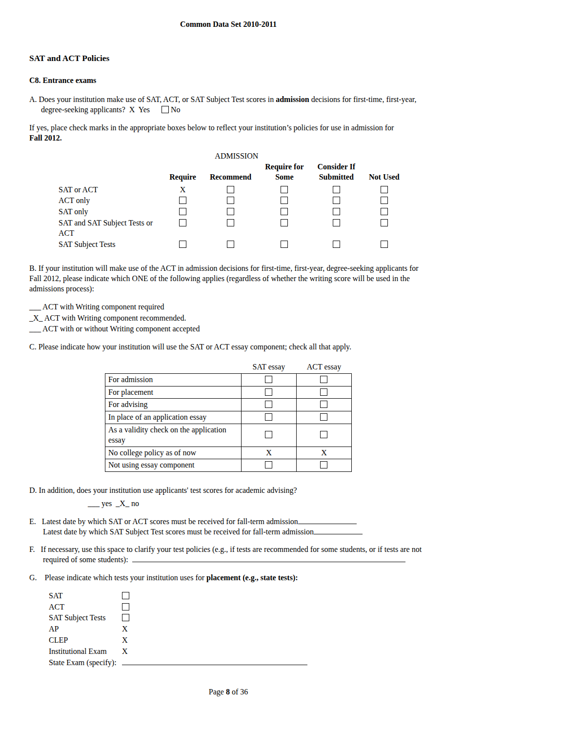Common Data Set 2010-2011
SAT and ACT Policies
C8. Entrance exams
A. Does your institution make use of SAT, ACT, or SAT Subject Test scores in admission decisions for first-time, first-year, degree-seeking applicants? X Yes No
If yes, place check marks in the appropriate boxes below to reflect your institution’s policies for use in admission for
Fall 2012.
| | ADMISSION | | |
| | Require | Recommend | Require for Some | Consider If Submitted | Not Used |
| SAT or ACT | X | | | | |
| ACT only | | | | | |
| SAT only | | | | | |
| SAT and SAT Subject Tests or ACT | | | | | |
| SAT Subject Tests | | | | | |
B. If your institution will make use of the ACT in admission decisions for first-time, first-year, degree-seeking applicants for Fall 2012, please indicate which ONE of the following applies (regardless of whether the writing score will be used in the admissions process):
___ ACT with Writing component required
_X_ ACT with Writing component recommended.
___ ACT with or without Writing component accepted
C. Please indicate how your institution will use the SAT or ACT essay component; check all that apply.
| | SAT essay | ACT essay |
| For admission | | |
| For placement | | |
| For advising | | |
| In place of an application essay | | |
| As a validity check on the application essay | | |
| No college policy as of now | X | X |
| Not using essay component | | |
D. In addition, does your institution use applicants' test scores for academic advising?
___ yes _X_ no
E. Latest date by which SAT or ACT scores must be received for fall-term admission
Latest date by which SAT Subject Test scores must be received for fall-term admission
F. If necessary, use this space to clarify your test policies (e.g., if tests are recommended for some students, or if tests are not required of some students):
G. Please indicate which tests your institution uses for placement (e.g., state tests):
SAT
ACT
SAT Subject Tests
APX
CLEPX
Institutional Exam X
State Exam (specify):
Page 8 of 36